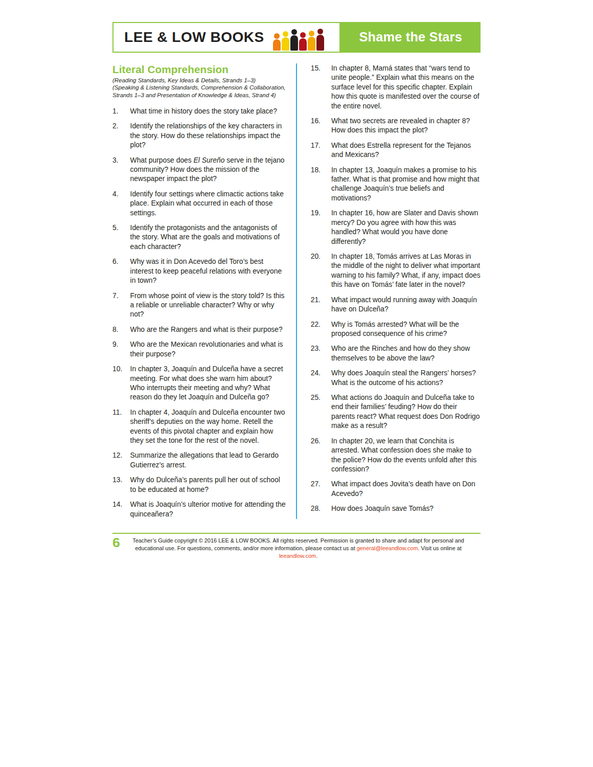LEE & LOW BOOKS
Shame the Stars
Literal Comprehension
(Reading Standards, Key Ideas & Details, Strands 1–3)
(Speaking & Listening Standards, Comprehension & Collaboration,
Strands 1–3 and Presentation of Knowledge & Ideas, Strand 4)
What time in history does the story take place?
Identify the relationships of the key characters in the story. How do these relationships impact the plot?
What purpose does El Sureño serve in the tejano community? How does the mission of the newspaper impact the plot?
Identify four settings where climactic actions take place. Explain what occurred in each of those settings.
Identify the protagonists and the antagonists of the story. What are the goals and motivations of each character?
Why was it in Don Acevedo del Toro’s best interest to keep peaceful relations with everyone in town?
From whose point of view is the story told? Is this a reliable or unreliable character? Why or why not?
Who are the Rangers and what is their purpose?
Who are the Mexican revolutionaries and what is their purpose?
In chapter 3, Joaquín and Dulceña have a secret meeting. For what does she warn him about? Who interrupts their meeting and why? What reason do they let Joaquín and Dulceña go?
In chapter 4, Joaquín and Dulceña encounter two sheriff’s deputies on the way home. Retell the events of this pivotal chapter and explain how they set the tone for the rest of the novel.
Summarize the allegations that lead to Gerardo Gutierrez’s arrest.
Why do Dulceña’s parents pull her out of school to be educated at home?
What is Joaquín’s ulterior motive for attending the quinceañera?
In chapter 8, Mamá states that “wars tend to unite people.” Explain what this means on the surface level for this specific chapter. Explain how this quote is manifested over the course of the entire novel.
What two secrets are revealed in chapter 8? How does this impact the plot?
What does Estrella represent for the Tejanos and Mexicans?
In chapter 13, Joaquín makes a promise to his father. What is that promise and how might that challenge Joaquín’s true beliefs and motivations?
In chapter 16, how are Slater and Davis shown mercy? Do you agree with how this was handled? What would you have done differently?
In chapter 18, Tomás arrives at Las Moras in the middle of the night to deliver what important warning to his family? What, if any, impact does this have on Tomás’ fate later in the novel?
What impact would running away with Joaquín have on Dulceña?
Why is Tomás arrested? What will be the proposed consequence of his crime?
Who are the Rinches and how do they show themselves to be above the law?
Why does Joaquín steal the Rangers’ horses? What is the outcome of his actions?
What actions do Joaquín and Dulceña take to end their families’ feuding? How do their parents react? What request does Don Rodrigo make as a result?
In chapter 20, we learn that Conchita is arrested. What confession does she make to the police? How do the events unfold after this confession?
What impact does Jovita’s death have on Don Acevedo?
How does Joaquín save Tomás?
6
Teacher’s Guide copyright © 2016 LEE & LOW BOOKS. All rights reserved. Permission is granted to share and adapt for personal and educational use. For questions, comments, and/or more information, please contact us at general@leeandlow.com. Visit us online at leeandlow.com.